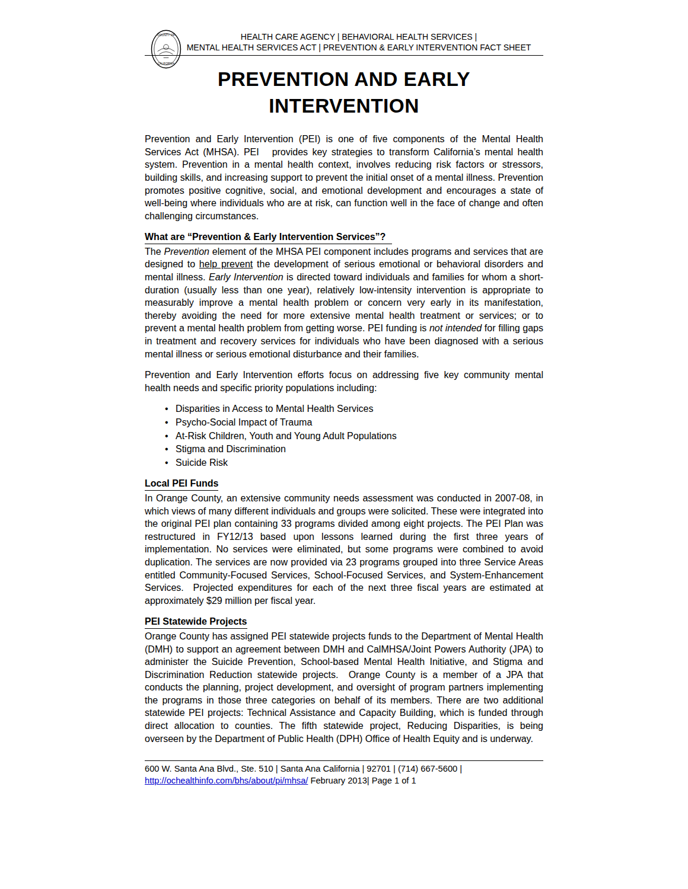COUNTY OF CALIFORNIA
HEALTH CARE AGENCY | BEHAVIORAL HEALTH SERVICES |
MENTAL HEALTH SERVICES ACT | PREVENTION & EARLY INTERVENTION FACT SHEET
PREVENTION AND EARLY INTERVENTION
Prevention and Early Intervention (PEI) is one of five components of the Mental Health Services Act (MHSA). PEI provides key strategies to transform California’s mental health system. Prevention in a mental health context, involves reducing risk factors or stressors, building skills, and increasing support to prevent the initial onset of a mental illness. Prevention promotes positive cognitive, social, and emotional development and encourages a state of well-being where individuals who are at risk, can function well in the face of change and often challenging circumstances.
What are “Prevention & Early Intervention Services”?
The Prevention element of the MHSA PEI component includes programs and services that are designed to help prevent the development of serious emotional or behavioral disorders and mental illness. Early Intervention is directed toward individuals and families for whom a short-duration (usually less than one year), relatively low-intensity intervention is appropriate to measurably improve a mental health problem or concern very early in its manifestation, thereby avoiding the need for more extensive mental health treatment or services; or to prevent a mental health problem from getting worse. PEI funding is not intended for filling gaps in treatment and recovery services for individuals who have been diagnosed with a serious mental illness or serious emotional disturbance and their families.
Prevention and Early Intervention efforts focus on addressing five key community mental health needs and specific priority populations including:
Disparities in Access to Mental Health Services
Psycho-Social Impact of Trauma
At-Risk Children, Youth and Young Adult Populations
Stigma and Discrimination
Suicide Risk
Local PEI Funds
In Orange County, an extensive community needs assessment was conducted in 2007-08, in which views of many different individuals and groups were solicited. These were integrated into the original PEI plan containing 33 programs divided among eight projects. The PEI Plan was restructured in FY12/13 based upon lessons learned during the first three years of implementation. No services were eliminated, but some programs were combined to avoid duplication. The services are now provided via 23 programs grouped into three Service Areas entitled Community-Focused Services, School-Focused Services, and System-Enhancement Services. Projected expenditures for each of the next three fiscal years are estimated at approximately $29 million per fiscal year.
PEI Statewide Projects
Orange County has assigned PEI statewide projects funds to the Department of Mental Health (DMH) to support an agreement between DMH and CalMHSA/Joint Powers Authority (JPA) to administer the Suicide Prevention, School-based Mental Health Initiative, and Stigma and Discrimination Reduction statewide projects. Orange County is a member of a JPA that conducts the planning, project development, and oversight of program partners implementing the programs in those three categories on behalf of its members. There are two additional statewide PEI projects: Technical Assistance and Capacity Building, which is funded through direct allocation to counties. The fifth statewide project, Reducing Disparities, is being overseen by the Department of Public Health (DPH) Office of Health Equity and is underway.
600 W. Santa Ana Blvd., Ste. 510 | Santa Ana California | 92701 | (714) 667-5600 |
http://ochealthinfo.com/bhs/about/pi/mhsa/ February 2013| Page 1 of 1